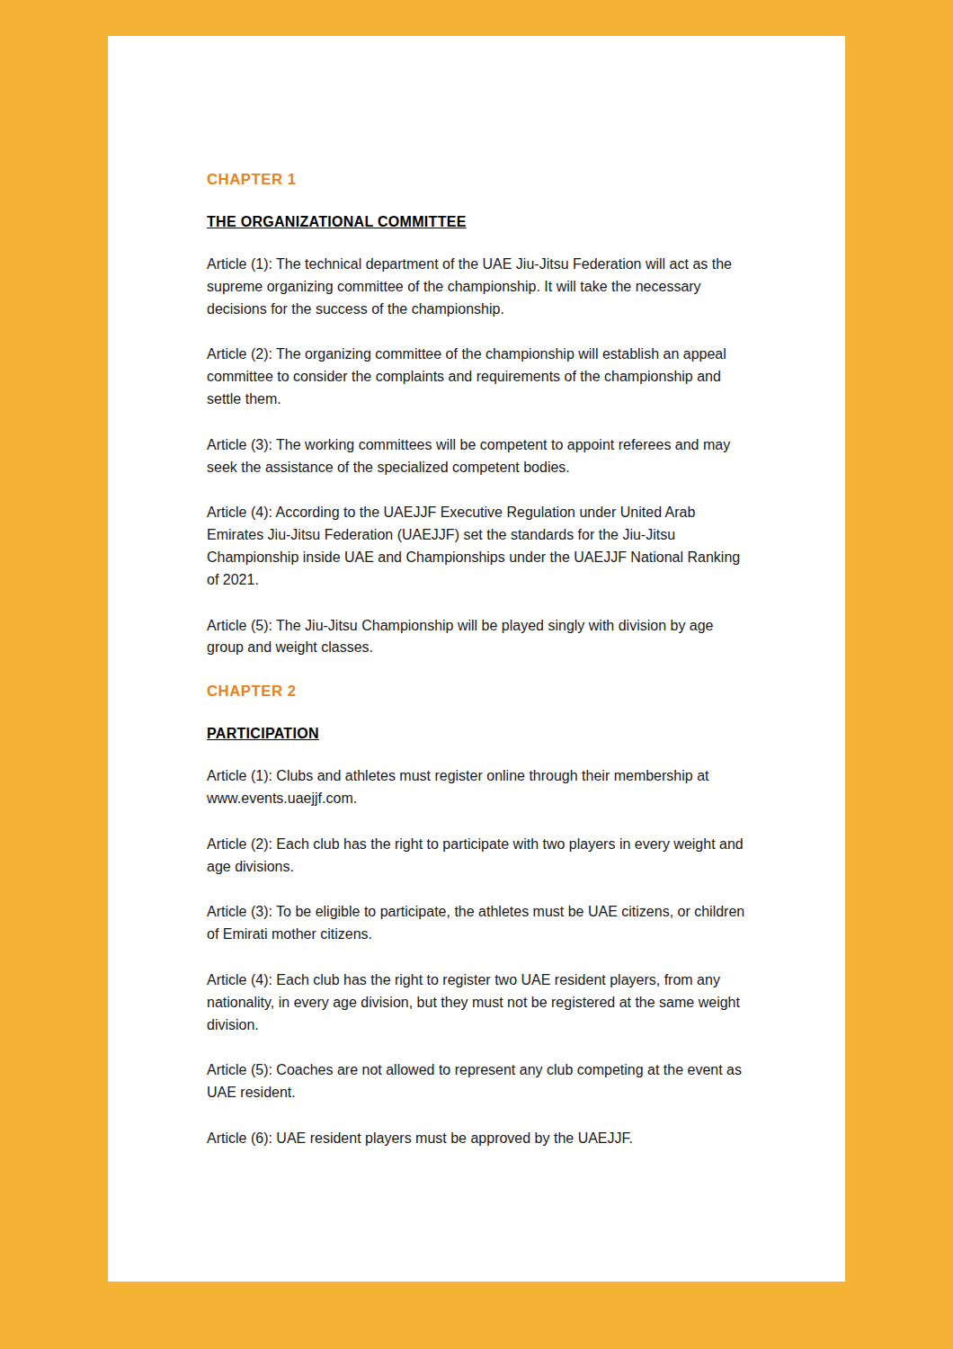CHAPTER 1
THE ORGANIZATIONAL COMMITTEE
Article (1): The technical department of the UAE Jiu-Jitsu Federation will act as the supreme organizing committee of the championship. It will take the necessary decisions for the success of the championship.
Article (2): The organizing committee of the championship will establish an appeal committee to consider the complaints and requirements of the championship and settle them.
Article (3): The working committees will be competent to appoint referees and may seek the assistance of the specialized competent bodies.
Article (4): According to the UAEJJF Executive Regulation under United Arab Emirates Jiu-Jitsu Federation (UAEJJF) set the standards for the Jiu-Jitsu Championship inside UAE and Championships under the UAEJJF National Ranking of 2021.
Article (5): The Jiu-Jitsu Championship will be played singly with division by age group and weight classes.
CHAPTER 2
PARTICIPATION
Article (1): Clubs and athletes must register online through their membership at www.events.uaejjf.com.
Article (2): Each club has the right to participate with two players in every weight and age divisions.
Article (3): To be eligible to participate, the athletes must be UAE citizens, or children of Emirati mother citizens.
Article (4): Each club has the right to register two UAE resident players, from any nationality, in every age division, but they must not be registered at the same weight division.
Article (5): Coaches are not allowed to represent any club competing at the event as UAE resident.
Article (6): UAE resident players must be approved by the UAEJJF.